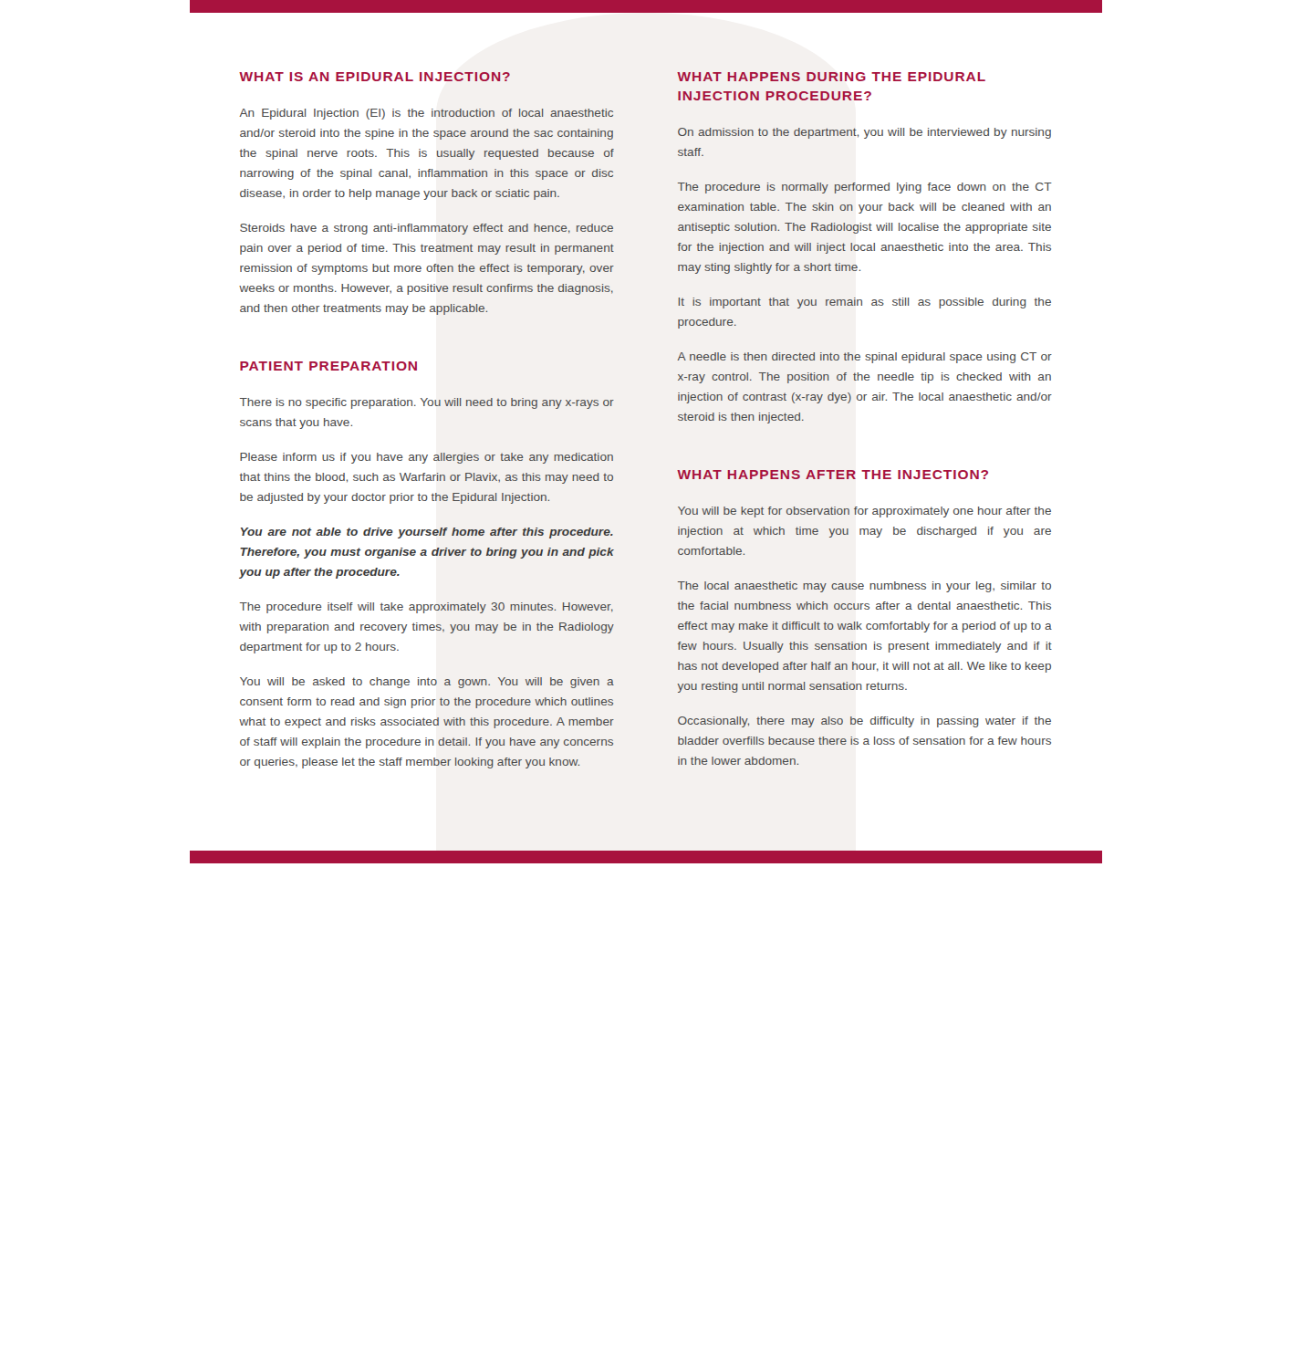What is an Epidural Injection?
An Epidural Injection (EI) is the introduction of local anaesthetic and/or steroid into the spine in the space around the sac containing the spinal nerve roots. This is usually requested because of narrowing of the spinal canal, inflammation in this space or disc disease, in order to help manage your back or sciatic pain.
Steroids have a strong anti-inflammatory effect and hence, reduce pain over a period of time. This treatment may result in permanent remission of symptoms but more often the effect is temporary, over weeks or months. However, a positive result confirms the diagnosis, and then other treatments may be applicable.
Patient Preparation
There is no specific preparation. You will need to bring any x-rays or scans that you have.
Please inform us if you have any allergies or take any medication that thins the blood, such as Warfarin or Plavix, as this may need to be adjusted by your doctor prior to the Epidural Injection.
You are not able to drive yourself home after this procedure. Therefore, you must organise a driver to bring you in and pick you up after the procedure.
The procedure itself will take approximately 30 minutes. However, with preparation and recovery times, you may be in the Radiology department for up to 2 hours.
You will be asked to change into a gown. You will be given a consent form to read and sign prior to the procedure which outlines what to expect and risks associated with this procedure. A member of staff will explain the procedure in detail. If you have any concerns or queries, please let the staff member looking after you know.
What happens during the Epidural Injection procedure?
On admission to the department, you will be interviewed by nursing staff.
The procedure is normally performed lying face down on the CT examination table. The skin on your back will be cleaned with an antiseptic solution. The Radiologist will localise the appropriate site for the injection and will inject local anaesthetic into the area. This may sting slightly for a short time.
It is important that you remain as still as possible during the procedure.
A needle is then directed into the spinal epidural space using CT or x-ray control. The position of the needle tip is checked with an injection of contrast (x-ray dye) or air. The local anaesthetic and/or steroid is then injected.
What happens after the injection?
You will be kept for observation for approximately one hour after the injection at which time you may be discharged if you are comfortable.
The local anaesthetic may cause numbness in your leg, similar to the facial numbness which occurs after a dental anaesthetic. This effect may make it difficult to walk comfortably for a period of up to a few hours. Usually this sensation is present immediately and if it has not developed after half an hour, it will not at all. We like to keep you resting until normal sensation returns.
Occasionally, there may also be difficulty in passing water if the bladder overfills because there is a loss of sensation for a few hours in the lower abdomen.